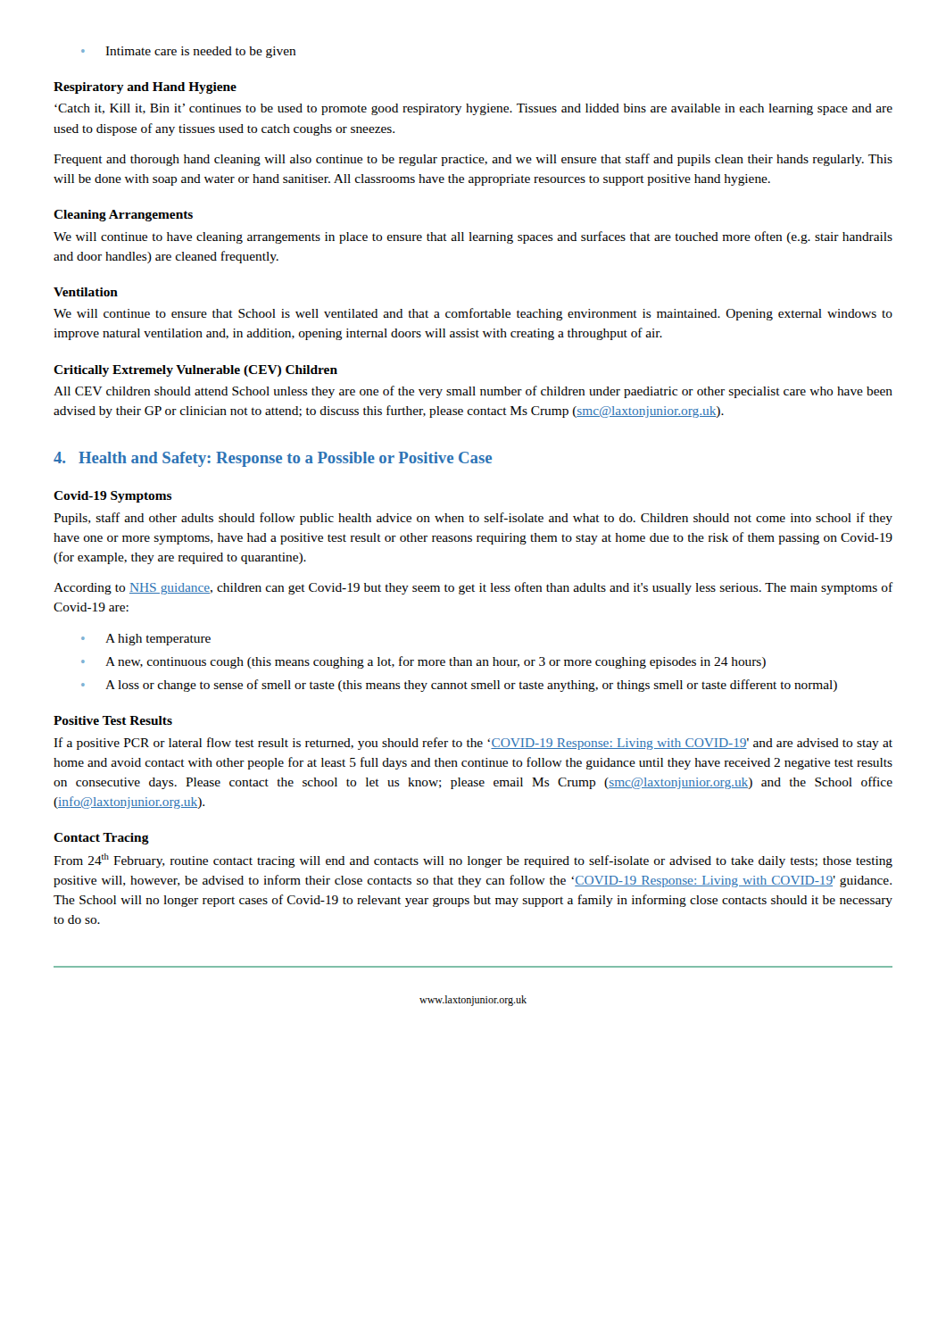Intimate care is needed to be given
Respiratory and Hand Hygiene
‘Catch it, Kill it, Bin it’ continues to be used to promote good respiratory hygiene. Tissues and lidded bins are available in each learning space and are used to dispose of any tissues used to catch coughs or sneezes.
Frequent and thorough hand cleaning will also continue to be regular practice, and we will ensure that staff and pupils clean their hands regularly. This will be done with soap and water or hand sanitiser. All classrooms have the appropriate resources to support positive hand hygiene.
Cleaning Arrangements
We will continue to have cleaning arrangements in place to ensure that all learning spaces and surfaces that are touched more often (e.g. stair handrails and door handles) are cleaned frequently.
Ventilation
We will continue to ensure that School is well ventilated and that a comfortable teaching environment is maintained. Opening external windows to improve natural ventilation and, in addition, opening internal doors will assist with creating a throughput of air.
Critically Extremely Vulnerable (CEV) Children
All CEV children should attend School unless they are one of the very small number of children under paediatric or other specialist care who have been advised by their GP or clinician not to attend; to discuss this further, please contact Ms Crump (smc@laxtonjunior.org.uk).
4. Health and Safety: Response to a Possible or Positive Case
Covid-19 Symptoms
Pupils, staff and other adults should follow public health advice on when to self-isolate and what to do. Children should not come into school if they have one or more symptoms, have had a positive test result or other reasons requiring them to stay at home due to the risk of them passing on Covid-19 (for example, they are required to quarantine).
According to NHS guidance, children can get Covid-19 but they seem to get it less often than adults and it's usually less serious. The main symptoms of Covid-19 are:
A high temperature
A new, continuous cough (this means coughing a lot, for more than an hour, or 3 or more coughing episodes in 24 hours)
A loss or change to sense of smell or taste (this means they cannot smell or taste anything, or things smell or taste different to normal)
Positive Test Results
If a positive PCR or lateral flow test result is returned, you should refer to the ‘COVID-19 Response: Living with COVID-19' and are advised to stay at home and avoid contact with other people for at least 5 full days and then continue to follow the guidance until they have received 2 negative test results on consecutive days. Please contact the school to let us know; please email Ms Crump (smc@laxtonjunior.org.uk) and the School office (info@laxtonjunior.org.uk).
Contact Tracing
From 24th February, routine contact tracing will end and contacts will no longer be required to self-isolate or advised to take daily tests; those testing positive will, however, be advised to inform their close contacts so that they can follow the ‘COVID-19 Response: Living with COVID-19' guidance. The School will no longer report cases of Covid-19 to relevant year groups but may support a family in informing close contacts should it be necessary to do so.
www.laxtonjunior.org.uk